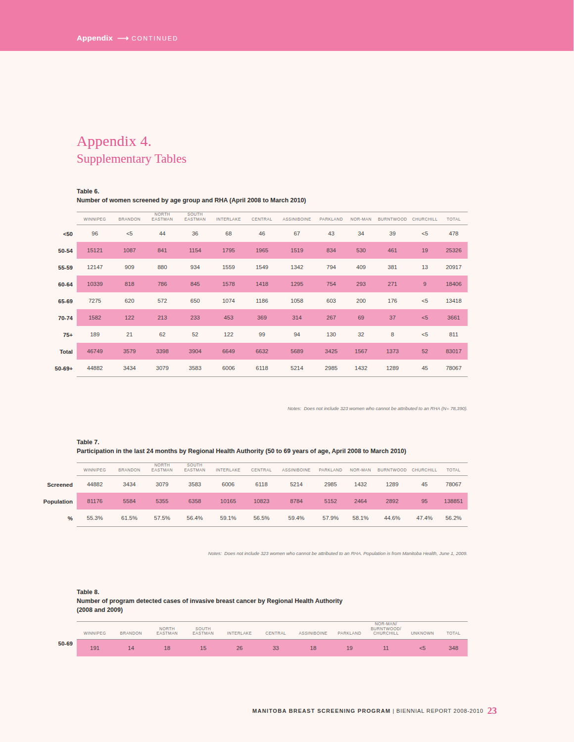Appendix ⟶CONTINUED
Appendix 4.
Supplementary Tables
Table 6. Number of women screened by age group and RHA (April 2008 to March 2010)
<50
50-54
55-59
60-64
65-69
70-74
75+
Total
50-69+
| WINNIPEG | BRANDON | NORTH EASTMAN | SOUTH EASTMAN | INTERLAKE | CENTRAL | ASSINIBOINE | PARKLAND | NOR-MAN | BURNTWOOD | CHURCHILL | TOTAL |
| 96 | <5 | 44 | 36 | 68 | 46 | 67 | 43 | 34 | 39 | <5 | 478 |
| 15121 | 1087 | 841 | 1154 | 1795 | 1965 | 1519 | 834 | 530 | 461 | 19 | 25326 |
| 12147 | 909 | 880 | 934 | 1559 | 1549 | 1342 | 794 | 409 | 381 | 13 | 20917 |
| 10339 | 818 | 786 | 845 | 1578 | 1418 | 1295 | 754 | 293 | 271 | 9 | 18406 |
| 7275 | 620 | 572 | 650 | 1074 | 1186 | 1058 | 603 | 200 | 176 | <5 | 13418 |
| 1582 | 122 | 213 | 233 | 453 | 369 | 314 | 267 | 69 | 37 | <5 | 3661 |
| 189 | 21 | 62 | 52 | 122 | 99 | 94 | 130 | 32 | 8 | <5 | 811 |
| 46749 | 3579 | 3398 | 3904 | 6649 | 6632 | 5689 | 3425 | 1567 | 1373 | 52 | 83017 |
| 44882 | 3434 | 3079 | 3583 | 6006 | 6118 | 5214 | 2985 | 1432 | 1289 | 45 | 78067 |
Notes: Does not include 323 women who cannot be attributed to an RHA (N= 78,390).
Table 7. Participation in the last 24 months by Regional Health Authority (50 to 69 years of age, April 2008 to March 2010)
Screened
Population
%
| WINNIPEG | BRANDON | NORTH EASTMAN | SOUTH EASTMAN | INTERLAKE | CENTRAL | ASSINIBOINE | PARKLAND | NOR-MAN | BURNTWOOD | CHURCHILL | TOTAL |
| 44882 | 3434 | 3079 | 3583 | 6006 | 6118 | 5214 | 2985 | 1432 | 1289 | 45 | 78067 |
| 81176 | 5584 | 5355 | 6358 | 10165 | 10823 | 8784 | 5152 | 2464 | 2892 | 95 | 138851 |
| 55.3% | 61.5% | 57.5% | 56.4% | 59.1% | 56.5% | 59.4% | 57.9% | 58.1% | 44.6% | 47.4% | 56.2% |
Notes: Does not include 323 women who cannot be attributed to an RHA. Population is from Manitoba Health, June 1, 2009.
Table 8. Number of program detected cases of invasive breast cancer by Regional Health Authority
(2008 and 2009)
50-69
| WINNIPEG | BRANDON | NORTH EASTMAN | SOUTH EASTMAN | INTERLAKE | CENTRAL | ASSINIBOINE | PARKLAND | NOR-MAN/ BURNTWOOD/ CHURCHILL | UNKNOWN | TOTAL |
| 191 | 14 | 18 | 15 | 26 | 33 | 18 | 19 | 11 | <5 | 348 |
MANITOBA BREAST SCREENING PROGRAM | BIENNIAL REPORT 2008-201023